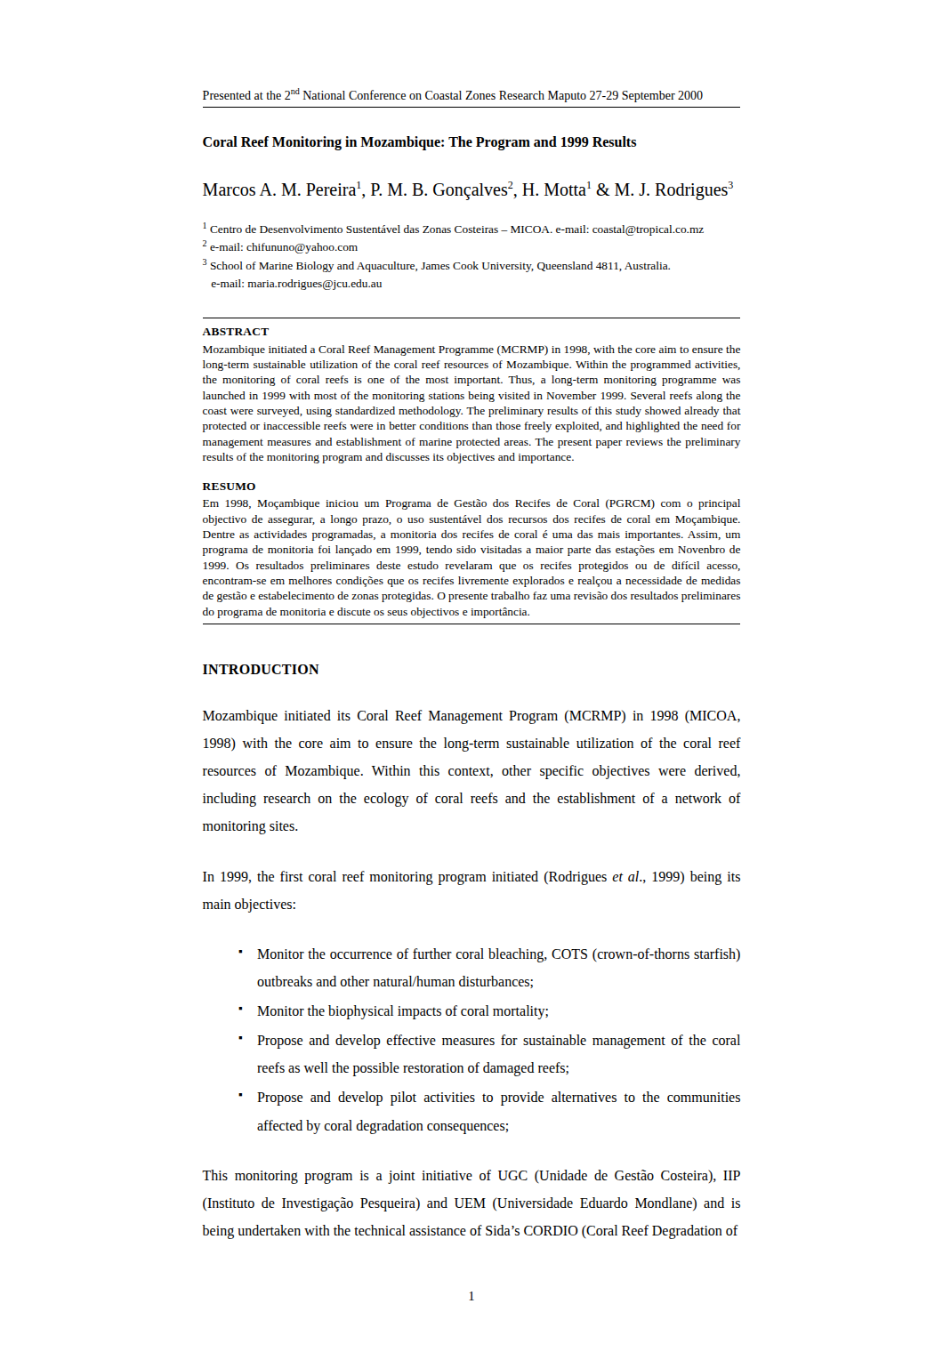Presented at the 2nd National Conference on Coastal Zones Research Maputo 27-29 September 2000
Coral Reef Monitoring in Mozambique: The Program and 1999 Results
Marcos A. M. Pereira1, P. M. B. Gonçalves2, H. Motta1 & M. J. Rodrigues3
1 Centro de Desenvolvimento Sustentável das Zonas Costeiras – MICOA. e-mail: coastal@tropical.co.mz
2 e-mail: chifununo@yahoo.com
3 School of Marine Biology and Aquaculture, James Cook University, Queensland 4811, Australia. e-mail: maria.rodrigues@jcu.edu.au
ABSTRACT
Mozambique initiated a Coral Reef Management Programme (MCRMP) in 1998, with the core aim to ensure the long-term sustainable utilization of the coral reef resources of Mozambique. Within the programmed activities, the monitoring of coral reefs is one of the most important. Thus, a long-term monitoring programme was launched in 1999 with most of the monitoring stations being visited in November 1999. Several reefs along the coast were surveyed, using standardized methodology. The preliminary results of this study showed already that protected or inaccessible reefs were in better conditions than those freely exploited, and highlighted the need for management measures and establishment of marine protected areas. The present paper reviews the preliminary results of the monitoring program and discusses its objectives and importance.
RESUMO
Em 1998, Moçambique iniciou um Programa de Gestão dos Recifes de Coral (PGRCM) com o principal objectivo de assegurar, a longo prazo, o uso sustentável dos recursos dos recifes de coral em Moçambique. Dentre as actividades programadas, a monitoria dos recifes de coral é uma das mais importantes. Assim, um programa de monitoria foi lançado em 1999, tendo sido visitadas a maior parte das estações em Novenbro de 1999. Os resultados preliminares deste estudo revelaram que os recifes protegidos ou de difícil acesso, encontram-se em melhores condições que os recifes livremente explorados e realçou a necessidade de medidas de gestão e estabelecimento de zonas protegidas. O presente trabalho faz uma revisão dos resultados preliminares do programa de monitoria e discute os seus objectivos e importância.
INTRODUCTION
Mozambique initiated its Coral Reef Management Program (MCRMP) in 1998 (MICOA, 1998) with the core aim to ensure the long-term sustainable utilization of the coral reef resources of Mozambique. Within this context, other specific objectives were derived, including research on the ecology of coral reefs and the establishment of a network of monitoring sites.
In 1999, the first coral reef monitoring program initiated (Rodrigues et al., 1999) being its main objectives:
Monitor the occurrence of further coral bleaching, COTS (crown-of-thorns starfish) outbreaks and other natural/human disturbances;
Monitor the biophysical impacts of coral mortality;
Propose and develop effective measures for sustainable management of the coral reefs as well the possible restoration of damaged reefs;
Propose and develop pilot activities to provide alternatives to the communities affected by coral degradation consequences;
This monitoring program is a joint initiative of UGC (Unidade de Gestão Costeira), IIP (Instituto de Investigação Pesqueira) and UEM (Universidade Eduardo Mondlane) and is being undertaken with the technical assistance of Sida’s CORDIO (Coral Reef Degradation of
1